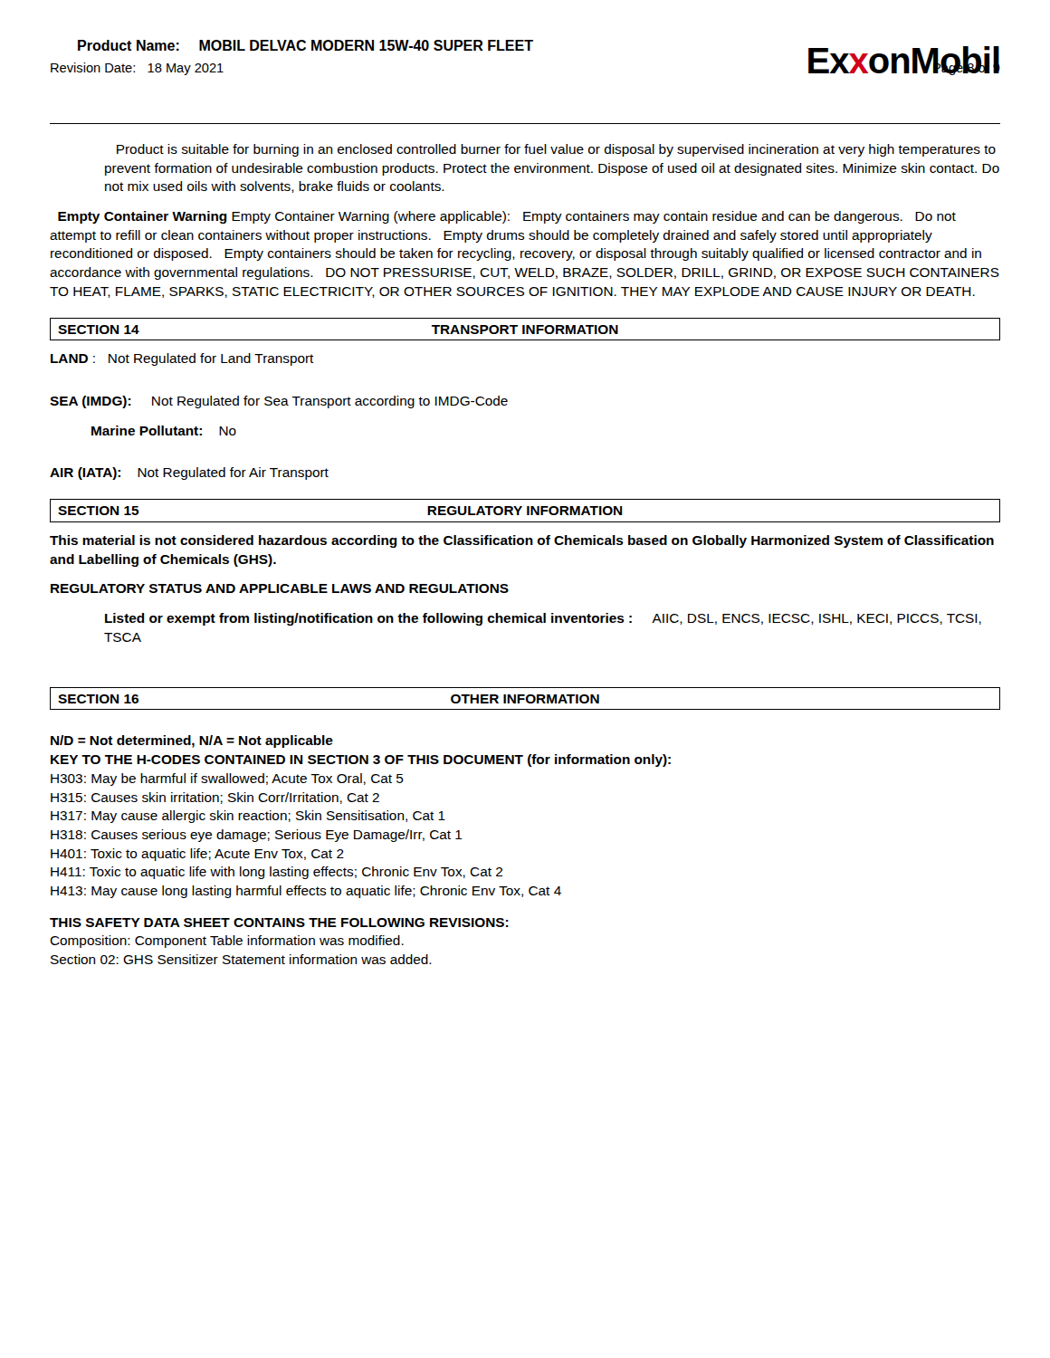ExxonMobil
Product Name: MOBIL DELVAC MODERN 15W-40 SUPER FLEET
Revision Date: 18 May 2021 Page 8 of 9
Product is suitable for burning in an enclosed controlled burner for fuel value or disposal by supervised incineration at very high temperatures to prevent formation of undesirable combustion products. Protect the environment. Dispose of used oil at designated sites. Minimize skin contact. Do not mix used oils with solvents, brake fluids or coolants.
Empty Container Warning Empty Container Warning (where applicable): Empty containers may contain residue and can be dangerous. Do not attempt to refill or clean containers without proper instructions. Empty drums should be completely drained and safely stored until appropriately reconditioned or disposed. Empty containers should be taken for recycling, recovery, or disposal through suitably qualified or licensed contractor and in accordance with governmental regulations. DO NOT PRESSURISE, CUT, WELD, BRAZE, SOLDER, DRILL, GRIND, OR EXPOSE SUCH CONTAINERS TO HEAT, FLAME, SPARKS, STATIC ELECTRICITY, OR OTHER SOURCES OF IGNITION. THEY MAY EXPLODE AND CAUSE INJURY OR DEATH.
SECTION 14 TRANSPORT INFORMATION
LAND : Not Regulated for Land Transport
SEA (IMDG): Not Regulated for Sea Transport according to IMDG-Code
Marine Pollutant: No
AIR (IATA): Not Regulated for Air Transport
SECTION 15 REGULATORY INFORMATION
This material is not considered hazardous according to the Classification of Chemicals based on Globally Harmonized System of Classification and Labelling of Chemicals (GHS).
REGULATORY STATUS AND APPLICABLE LAWS AND REGULATIONS
Listed or exempt from listing/notification on the following chemical inventories : AIIC, DSL, ENCS, IECSC, ISHL, KECI, PICCS, TCSI, TSCA
SECTION 16 OTHER INFORMATION
N/D = Not determined, N/A = Not applicable
KEY TO THE H-CODES CONTAINED IN SECTION 3 OF THIS DOCUMENT (for information only):
H303: May be harmful if swallowed; Acute Tox Oral, Cat 5
H315: Causes skin irritation; Skin Corr/Irritation, Cat 2
H317: May cause allergic skin reaction; Skin Sensitisation, Cat 1
H318: Causes serious eye damage; Serious Eye Damage/Irr, Cat 1
H401: Toxic to aquatic life; Acute Env Tox, Cat 2
H411: Toxic to aquatic life with long lasting effects; Chronic Env Tox, Cat 2
H413: May cause long lasting harmful effects to aquatic life; Chronic Env Tox, Cat 4
THIS SAFETY DATA SHEET CONTAINS THE FOLLOWING REVISIONS:
Composition: Component Table information was modified.
Section 02: GHS Sensitizer Statement information was added.